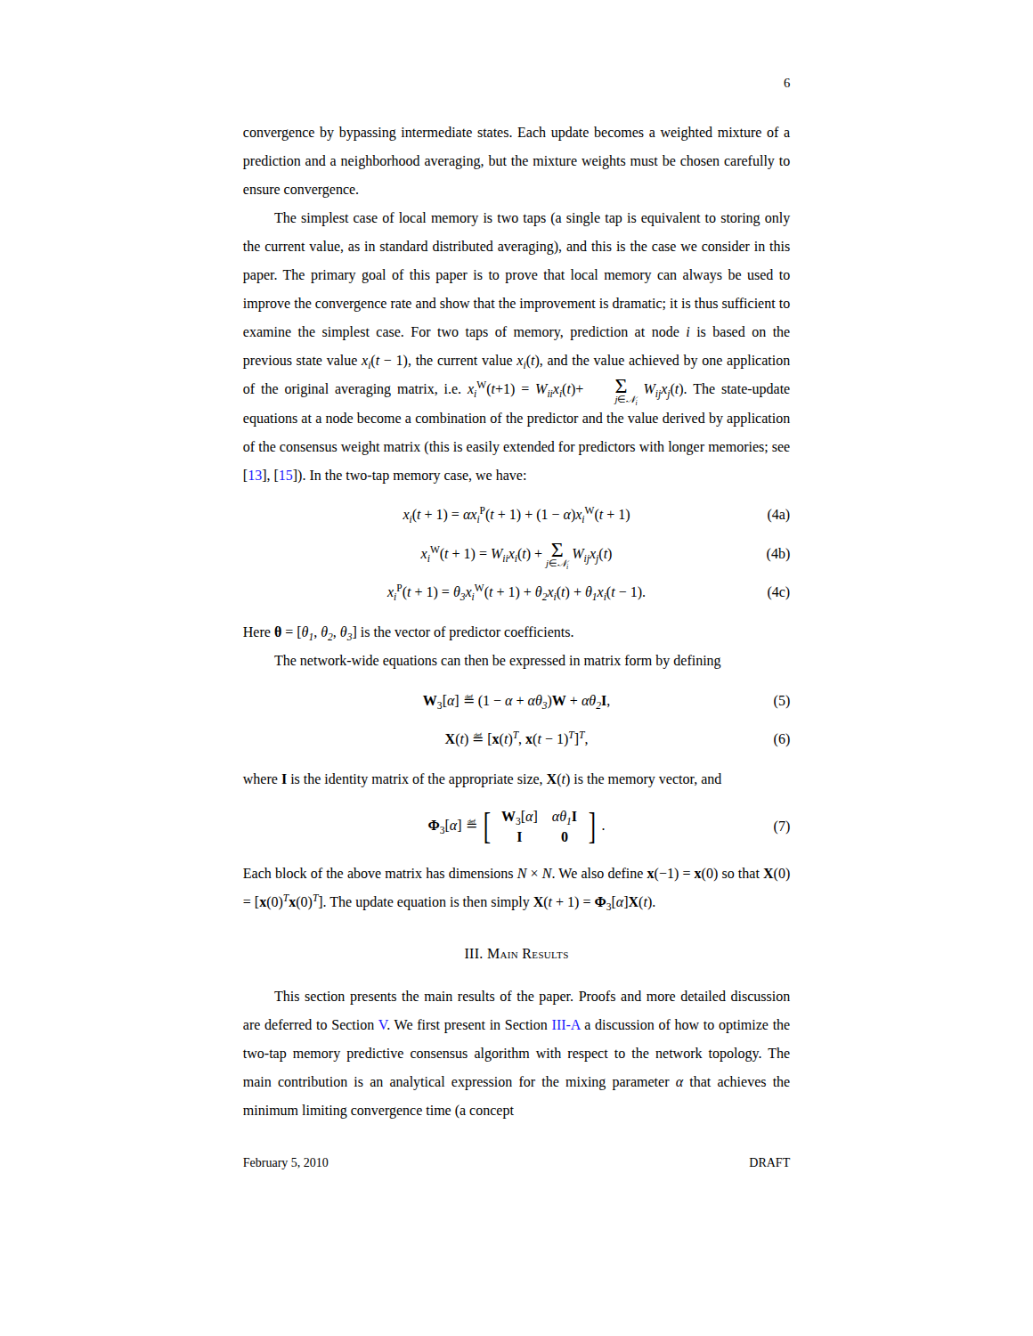6
convergence by bypassing intermediate states. Each update becomes a weighted mixture of a prediction and a neighborhood averaging, but the mixture weights must be chosen carefully to ensure convergence.
The simplest case of local memory is two taps (a single tap is equivalent to storing only the current value, as in standard distributed averaging), and this is the case we consider in this paper. The primary goal of this paper is to prove that local memory can always be used to improve the convergence rate and show that the improvement is dramatic; it is thus sufficient to examine the simplest case. For two taps of memory, prediction at node i is based on the previous state value xi(t − 1), the current value xi(t), and the value achieved by one application of the original averaging matrix, i.e. xiW(t+1) = Wiixi(t)+Σj∈𝒩i Wijxj(t). The state-update equations at a node become a combination of the predictor and the value derived by application of the consensus weight matrix (this is easily extended for predictors with longer memories; see [13], [15]). In the two-tap memory case, we have:
xi(t + 1) = αxiP(t + 1) + (1 − α)xiW(t + 1)
(4a)
xiW(t + 1) = Wiixi(t) + Σj∈𝒩i Wijxj(t)
(4b)
xiP(t + 1) = θ3xiW(t + 1) + θ2xi(t) + θ1xi(t − 1).
(4c)
Here θ = [θ1, θ2, θ3] is the vector of predictor coefficients.
The network-wide equations can then be expressed in matrix form by defining
W3[α] ≝ (1 − α + αθ3)W + αθ2 I,
(5)
X(t) ≝ [x(t)T, x(t − 1)T]T,
(6)
where I is the identity matrix of the appropriate size, X(t) is the memory vector, and
Φ3[α] ≝ [
| W 3 [ α ] | αθ 1 I |
| I | 0 |
] .
(7)
Each block of the above matrix has dimensions N × N. We also define x(−1) = x(0) so that X(0) = [x(0)Tx(0)T]. The update equation is then simply X(t + 1) = Φ3[α]X(t).
III. Main Results
This section presents the main results of the paper. Proofs and more detailed discussion are deferred to Section V. We first present in Section III-A a discussion of how to optimize the two-tap memory predictive consensus algorithm with respect to the network topology. The main contribution is an analytical expression for the mixing parameter α that achieves the minimum limiting convergence time (a concept
February 5, 2010 DRAFT